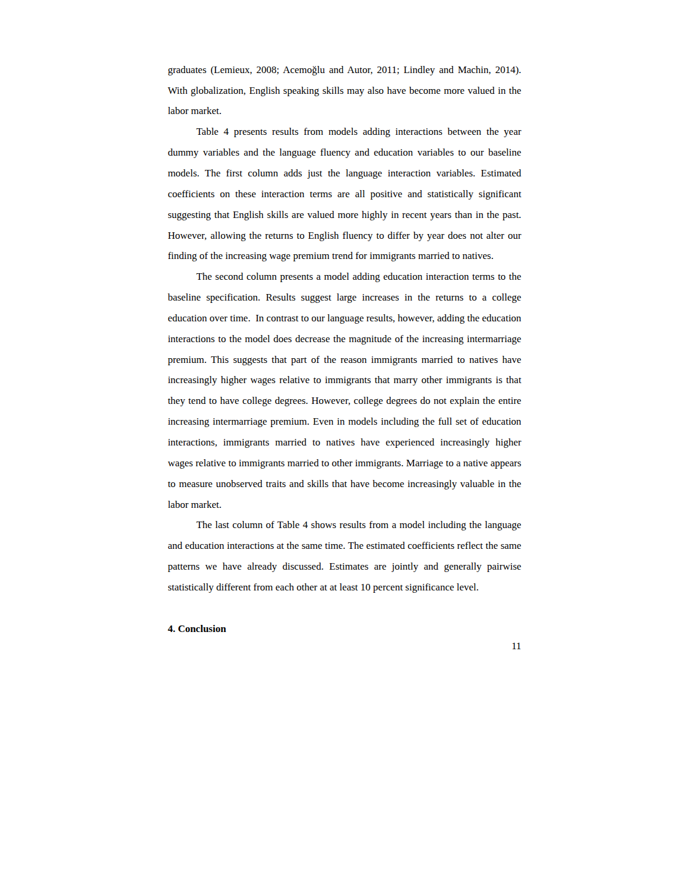graduates (Lemieux, 2008; Acemoğlu and Autor, 2011; Lindley and Machin, 2014). With globalization, English speaking skills may also have become more valued in the labor market.
Table 4 presents results from models adding interactions between the year dummy variables and the language fluency and education variables to our baseline models. The first column adds just the language interaction variables. Estimated coefficients on these interaction terms are all positive and statistically significant suggesting that English skills are valued more highly in recent years than in the past. However, allowing the returns to English fluency to differ by year does not alter our finding of the increasing wage premium trend for immigrants married to natives.
The second column presents a model adding education interaction terms to the baseline specification. Results suggest large increases in the returns to a college education over time. In contrast to our language results, however, adding the education interactions to the model does decrease the magnitude of the increasing intermarriage premium. This suggests that part of the reason immigrants married to natives have increasingly higher wages relative to immigrants that marry other immigrants is that they tend to have college degrees. However, college degrees do not explain the entire increasing intermarriage premium. Even in models including the full set of education interactions, immigrants married to natives have experienced increasingly higher wages relative to immigrants married to other immigrants. Marriage to a native appears to measure unobserved traits and skills that have become increasingly valuable in the labor market.
The last column of Table 4 shows results from a model including the language and education interactions at the same time. The estimated coefficients reflect the same patterns we have already discussed. Estimates are jointly and generally pairwise statistically different from each other at at least 10 percent significance level.
4. Conclusion
11